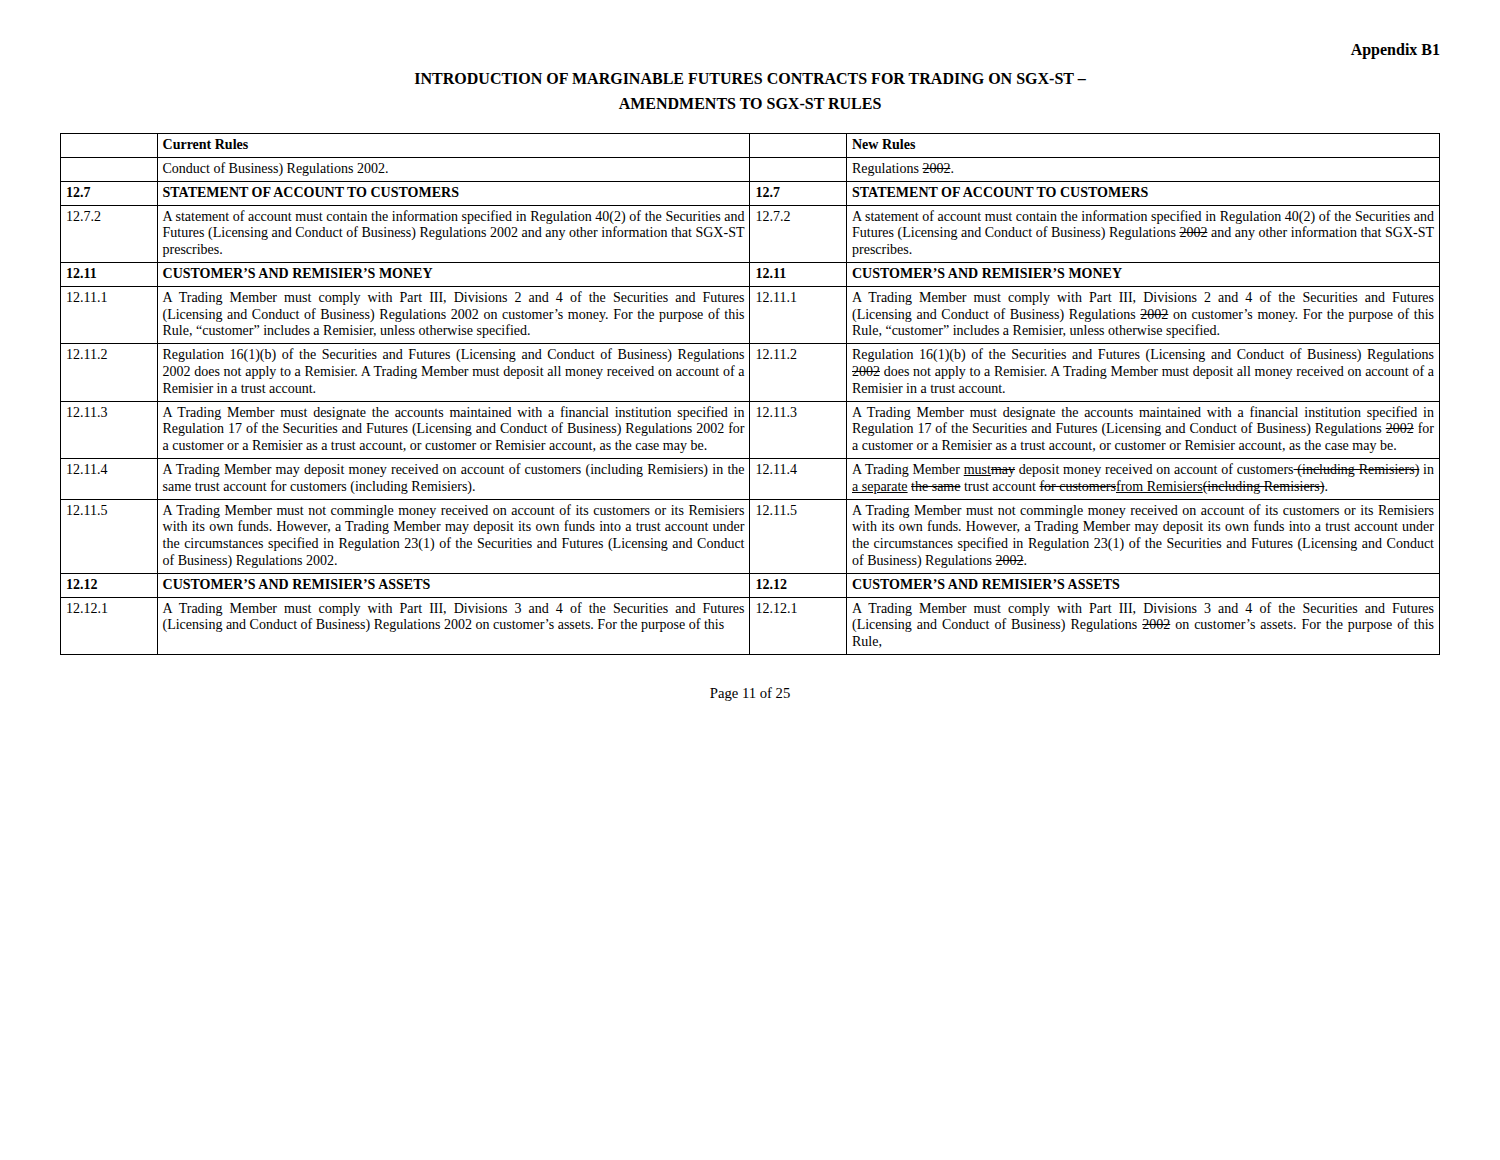Appendix B1
INTRODUCTION OF MARGINABLE FUTURES CONTRACTS FOR TRADING ON SGX-ST –
AMENDMENTS TO SGX-ST RULES
| | Current Rules | | New Rules |
| --- | --- | --- | --- |
| | Conduct of Business) Regulations 2002. | | Regulations 2002 . |
| 12.7 | STATEMENT OF ACCOUNT TO CUSTOMERS | 12.7 | STATEMENT OF ACCOUNT TO CUSTOMERS |
| 12.7.2 | A statement of account must contain the information specified in Regulation 40(2) of the Securities and Futures (Licensing and Conduct of Business) Regulations 2002 and any other information that SGX-ST prescribes. | 12.7.2 | A statement of account must contain the information specified in Regulation 40(2) of the Securities and Futures (Licensing and Conduct of Business) Regulations 2002 and any other information that SGX-ST prescribes. |
| 12.11 | CUSTOMER’S AND REMISIER’S MONEY | 12.11 | CUSTOMER’S AND REMISIER’S MONEY |
| 12.11.1 | A Trading Member must comply with Part III, Divisions 2 and 4 of the Securities and Futures (Licensing and Conduct of Business) Regulations 2002 on customer’s money. For the purpose of this Rule, “customer” includes a Remisier, unless otherwise specified. | 12.11.1 | A Trading Member must comply with Part III, Divisions 2 and 4 of the Securities and Futures (Licensing and Conduct of Business) Regulations 2002 on customer’s money. For the purpose of this Rule, “customer” includes a Remisier, unless otherwise specified. |
| 12.11.2 | Regulation 16(1)(b) of the Securities and Futures (Licensing and Conduct of Business) Regulations 2002 does not apply to a Remisier. A Trading Member must deposit all money received on account of a Remisier in a trust account. | 12.11.2 | Regulation 16(1)(b) of the Securities and Futures (Licensing and Conduct of Business) Regulations 2002 does not apply to a Remisier. A Trading Member must deposit all money received on account of a Remisier in a trust account. |
| 12.11.3 | A Trading Member must designate the accounts maintained with a financial institution specified in Regulation 17 of the Securities and Futures (Licensing and Conduct of Business) Regulations 2002 for a customer or a Remisier as a trust account, or customer or Remisier account, as the case may be. | 12.11.3 | A Trading Member must designate the accounts maintained with a financial institution specified in Regulation 17 of the Securities and Futures (Licensing and Conduct of Business) Regulations 2002 for a customer or a Remisier as a trust account, or customer or Remisier account, as the case may be. |
| 12.11.4 | A Trading Member may deposit money received on account of customers (including Remisiers) in the same trust account for customers (including Remisiers). | 12.11.4 | A Trading Member must may deposit money received on account of customers (including Remisiers) in a separate the same trust account for customers from Remisiers (including Remisiers) . |
| 12.11.5 | A Trading Member must not commingle money received on account of its customers or its Remisiers with its own funds. However, a Trading Member may deposit its own funds into a trust account under the circumstances specified in Regulation 23(1) of the Securities and Futures (Licensing and Conduct of Business) Regulations 2002. | 12.11.5 | A Trading Member must not commingle money received on account of its customers or its Remisiers with its own funds. However, a Trading Member may deposit its own funds into a trust account under the circumstances specified in Regulation 23(1) of the Securities and Futures (Licensing and Conduct of Business) Regulations 2002 . |
| 12.12 | CUSTOMER’S AND REMISIER’S ASSETS | 12.12 | CUSTOMER’S AND REMISIER’S ASSETS |
| 12.12.1 | A Trading Member must comply with Part III, Divisions 3 and 4 of the Securities and Futures (Licensing and Conduct of Business) Regulations 2002 on customer’s assets. For the purpose of this | 12.12.1 | A Trading Member must comply with Part III, Divisions 3 and 4 of the Securities and Futures (Licensing and Conduct of Business) Regulations 2002 on customer’s assets. For the purpose of this Rule, |
Page 11 of 25